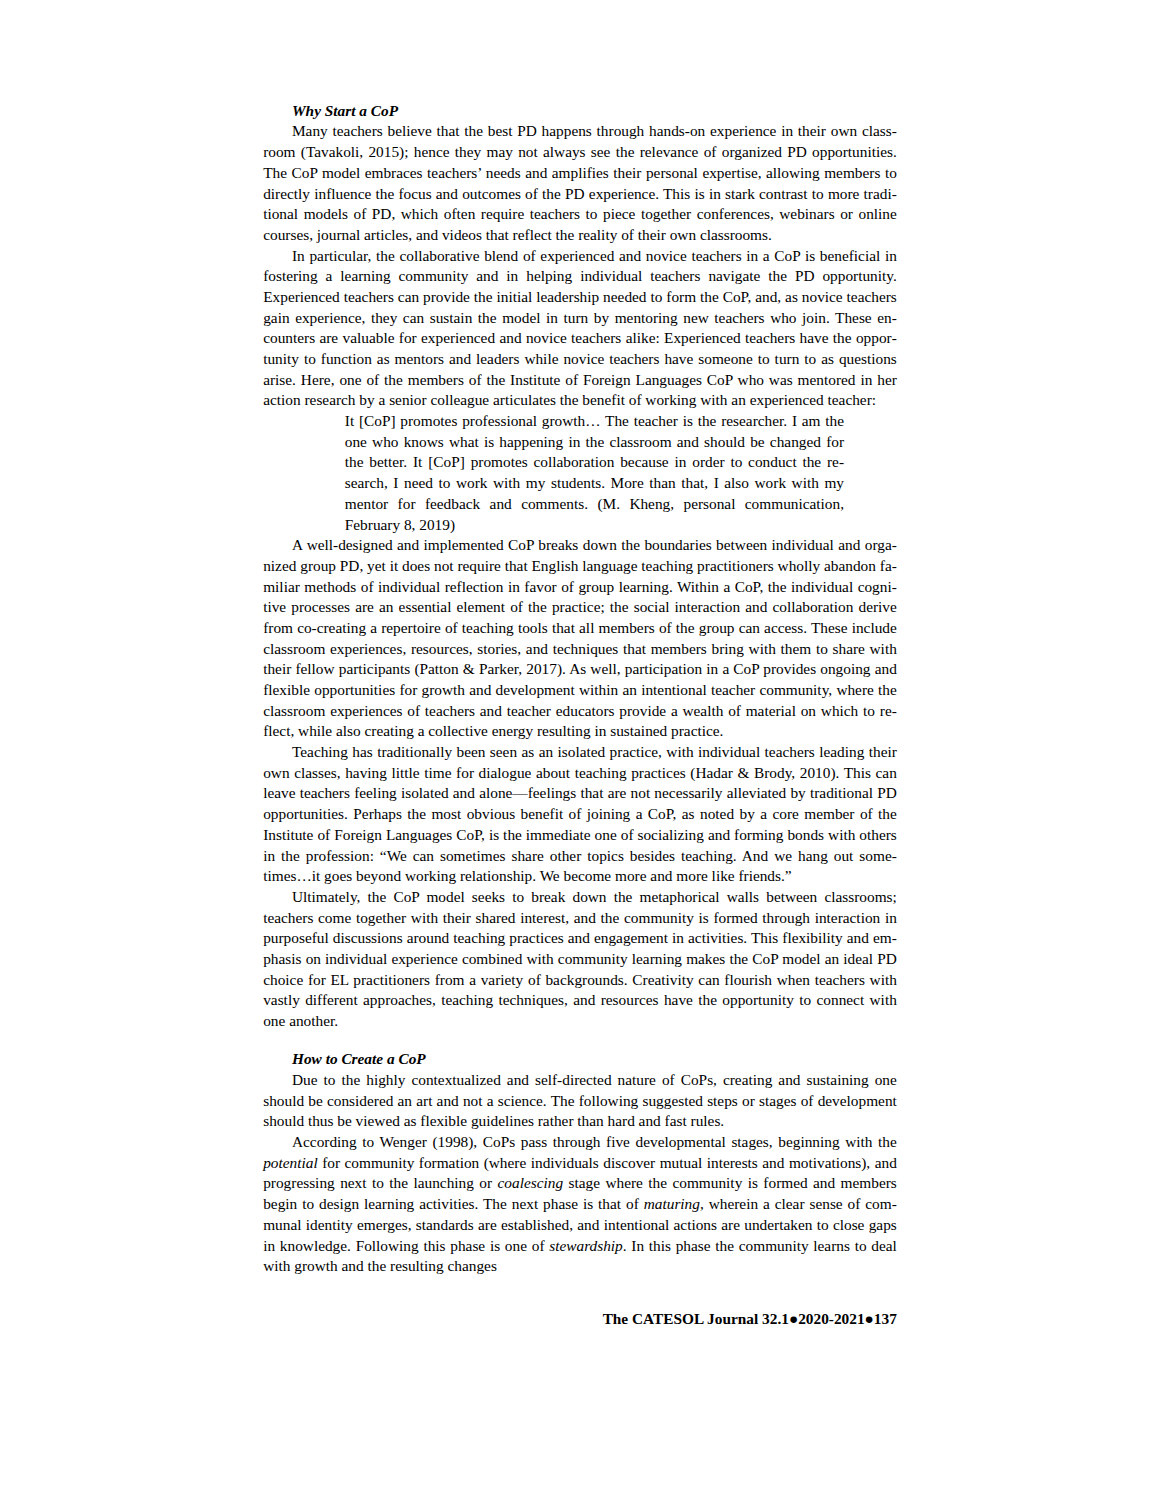Why Start a CoP
Many teachers believe that the best PD happens through hands-on experience in their own classroom (Tavakoli, 2015); hence they may not always see the relevance of organized PD opportunities. The CoP model embraces teachers’ needs and amplifies their personal expertise, allowing members to directly influence the focus and outcomes of the PD experience. This is in stark contrast to more traditional models of PD, which often require teachers to piece together conferences, webinars or online courses, journal articles, and videos that reflect the reality of their own classrooms.
In particular, the collaborative blend of experienced and novice teachers in a CoP is beneficial in fostering a learning community and in helping individual teachers navigate the PD opportunity. Experienced teachers can provide the initial leadership needed to form the CoP, and, as novice teachers gain experience, they can sustain the model in turn by mentoring new teachers who join. These encounters are valuable for experienced and novice teachers alike: Experienced teachers have the opportunity to function as mentors and leaders while novice teachers have someone to turn to as questions arise. Here, one of the members of the Institute of Foreign Languages CoP who was mentored in her action research by a senior colleague articulates the benefit of working with an experienced teacher:
It [CoP] promotes professional growth… The teacher is the researcher. I am the one who knows what is happening in the classroom and should be changed for the better. It [CoP] promotes collaboration because in order to conduct the research, I need to work with my students. More than that, I also work with my mentor for feedback and comments. (M. Kheng, personal communication, February 8, 2019)
A well-designed and implemented CoP breaks down the boundaries between individual and organized group PD, yet it does not require that English language teaching practitioners wholly abandon familiar methods of individual reflection in favor of group learning. Within a CoP, the individual cognitive processes are an essential element of the practice; the social interaction and collaboration derive from co-creating a repertoire of teaching tools that all members of the group can access. These include classroom experiences, resources, stories, and techniques that members bring with them to share with their fellow participants (Patton & Parker, 2017). As well, participation in a CoP provides ongoing and flexible opportunities for growth and development within an intentional teacher community, where the classroom experiences of teachers and teacher educators provide a wealth of material on which to reflect, while also creating a collective energy resulting in sustained practice.
Teaching has traditionally been seen as an isolated practice, with individual teachers leading their own classes, having little time for dialogue about teaching practices (Hadar & Brody, 2010). This can leave teachers feeling isolated and alone—feelings that are not necessarily alleviated by traditional PD opportunities. Perhaps the most obvious benefit of joining a CoP, as noted by a core member of the Institute of Foreign Languages CoP, is the immediate one of socializing and forming bonds with others in the profession: “We can sometimes share other topics besides teaching. And we hang out sometimes…it goes beyond working relationship. We become more and more like friends.”
Ultimately, the CoP model seeks to break down the metaphorical walls between classrooms; teachers come together with their shared interest, and the community is formed through interaction in purposeful discussions around teaching practices and engagement in activities. This flexibility and emphasis on individual experience combined with community learning makes the CoP model an ideal PD choice for EL practitioners from a variety of backgrounds. Creativity can flourish when teachers with vastly different approaches, teaching techniques, and resources have the opportunity to connect with one another.
How to Create a CoP
Due to the highly contextualized and self-directed nature of CoPs, creating and sustaining one should be considered an art and not a science. The following suggested steps or stages of development should thus be viewed as flexible guidelines rather than hard and fast rules.
According to Wenger (1998), CoPs pass through five developmental stages, beginning with the potential for community formation (where individuals discover mutual interests and motivations), and progressing next to the launching or coalescing stage where the community is formed and members begin to design learning activities. The next phase is that of maturing, wherein a clear sense of communal identity emerges, standards are established, and intentional actions are undertaken to close gaps in knowledge. Following this phase is one of stewardship. In this phase the community learns to deal with growth and the resulting changes
The CATESOL Journal 32.1●2020-2021●137